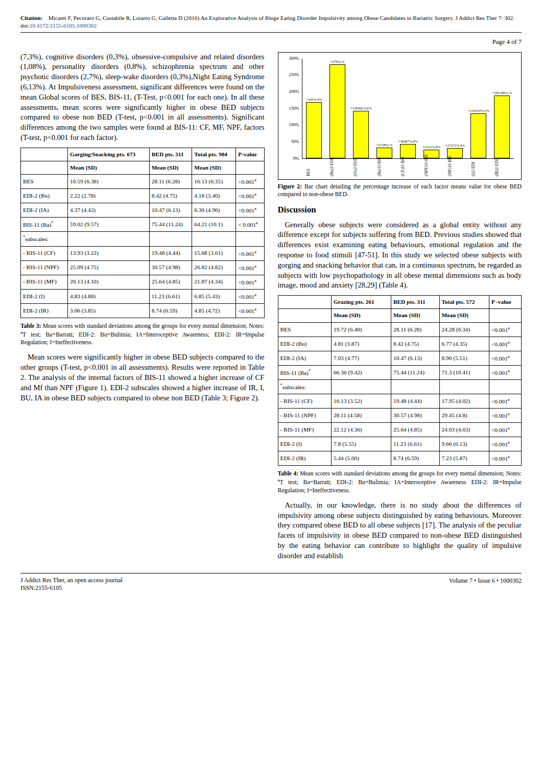Citation: Micanti F, Pecoraro G, Costabile R, Loiarro G, Galletta D (2016) An Explorative Analysis of Binge Eating Disorder Impulsivity among Obese Candidates to Bariatric Surgery. J Addict Res Ther 7: 302. doi:10.4172/2155-6105.1000302
Page 4 of 7
(7,3%), cognitive disorders (0,3%), obsessive-compulsive and related disorders (1,08%), personality disorders (0,8%), schizophrenia spectrum and other psychotic disorders (2,7%), sleep-wake disorders (0,3%),Night Eating Syndrome (6,13%). At Impulsiveness assessment, significant differences were found on the mean Global scores of BES, BIS-11, (T-Test, p<0.001 for each one). In all these assessments, mean scores were significantly higher in obese BED subjects compared to obese non BED (T-test, p<0.001 in all assessments). Significant differences among the two samples were found at BIS-11: CF, MF, NPF, factors (T-test, p<0.001 for each factor).
| | Gorging/Snacking pts. 673 | BED pts. 311 | Total pts. 984 | P-value |
| --- | --- | --- | --- | --- |
| | Mean (SD) | Mean (SD) | Mean (SD) | |
| BES | 10.59 (6.38) | 28.11 (6.28) | 16.13 (6.35) | <0.001 a |
| EDI-2 (Bu) | 2.22 (2.78) | 8.42 (4.75) | 4.18 (3.40) | <0.001 a |
| EDI-2 (IA) | 4.37 (4.42) | 10.47 (6.13) | 6.30 (4.96) | <0.001 a |
| BIS-11 (Ba) * | 59.02 (9.57) | 75.44 (11.24) | 64.21 (10.1) | < 0.001 a |
| * subscales: | | | | |
| - BIS-11 (CF) | 13.93 (3.22) | 19.48 (4.44) | 15.68 (3.61) | <0.001 a |
| - BIS-11 (NPF) | 25.09 (4.75) | 30.57 (4.98) | 26.82 (4.82) | <0.001 a |
| - BIS-11 (MF) | 20.13 (4.10) | 25.64 (4.85) | 21.87 (4.34) | <0.001 a |
| EDI-2 (I) | 4.83 (4.88) | 11.23 (6.61) | 6.85 (5.43) | <0.001 a |
| EDI-2 (IR) | 3.06 (3.85) | 8.74 (6.59) | 4.85 (4.72) | <0.001 a |
Table 3: Mean scores with standard deviations among the groups for every mental dimension; Notes: aT test; Ba=Barratt; EDI-2: Bu=Bulimia; IA=Interoceptive Awareness; EDI-2: IR=Impulse Regulation; I=Ineffectiveness.
Mean scores were significantly higher in obese BED subjects compared to the other groups (T-test, p<0.001 in all assessments). Results were reported in Table 2. The analysis of the internal factors of BIS-11 showed a higher increase of CF and Mf than NPF (Figure 1). EDI-2 subscales showed a higher increase of IR, I, BU, IA in obese BED subjects compared to obese non BED (Table 3; Figure 2).
300% 250% 200% 150% 100% 50% 0%
+165%.4%
+279%.%
+139402%.6%
+2728%.%
+39407%.8%
+2122%.8%
+27272%.4%
+132533%.5%
+185186%.%
BES (Bu)2-EDI (IA)2-EDI (Ba)11-BIS (CF)11-BIS (NPF)11-BIS (MF)11-BIS (I)2-EDI (IR)2-EDI
Figure 2: Bar chart detailing the percentage increase of each factor means value for obese BED compared to non-obese BED.
Discussion
Generally obese subjects were considered as a global entity without any difference except for subjects suffering from BED. Previous studies showed that differences exist examining eating behaviours, emotional regulation and the response to food stimuli [47-51]. In this study we selected obese subjects with gorging and snacking behavior that can, in a continuous spectrum, be regarded as subjects with low psychopathology in all obese mental dimensions such as body image, mood and anxiety [28,29] (Table 4).
| | Grazing pts. 261 | BED pts. 311 | Total pts. 572 | P -value |
| --- | --- | --- | --- | --- |
| | Mean (SD) | Mean (SD) | Mean (SD) | |
| BES | 19.72 (6.40) | 28.11 (6.28) | 24.28 (6.34) | <0.001 a |
| EDI-2 (Bu) | 4.81 (3.87) | 8.42 (4.75) | 6.77 (4.35) | <0.001 a |
| EDI-2 (IA) | 7.03 (4.77) | 10.47 (6.13) | 8.90 (5.51) | <0.001 a |
| BIS-11 (Ba) * | 66.36 (9.42) | 75.44 (11.24) | 71.3 (10.41) | <0.001 a |
| * subscales: | | | | |
| - BIS-11 (CF) | 16.13 (3.52) | 19.48 (4.44) | 17.95 (4.02) | <0.001 a |
| - BIS-11 (NPF) | 28.11 (4.58) | 30.57 (4.98) | 29.45 (4.8) | <0.001 a |
| - BIS-11 (MF) | 22.12 (4.36) | 25.64 (4.85) | 24.03 (4.63) | <0.001 a |
| EDI-2 (I) | 7.8 (5.55) | 11.23 (6.61) | 9.66 (6.13) | <0.001 a |
| EDI-2 (IR) | 5.44 (5.00) | 8.74 (6.59) | 7.23 (5.87) | <0.001 a |
Table 4: Mean scores with standard deviations among the groups for every mental dimension; Notes: aT test; Ba=Barratt; EDI-2: Bu=Bulimia; IA=Interoceptive Awareness EDI-2: IR=Impulse Regulation; I=Ineffectiveness.
Actually, in our knowledge, there is no study about the differences of impulsivity among obese subjects distinguished by eating behaviours. Moreover they compared obese BED to all obese subjects [17]. The analysis of the peculiar facets of impulsivity in obese BED compared to non-obese BED distinguished by the eating behavior can contribute to highlight the quality of impulsive disorder and establish
J Addict Res Ther, an open access journal
ISSN:2155-6105
Volume 7 • Issue 6 • 1000302